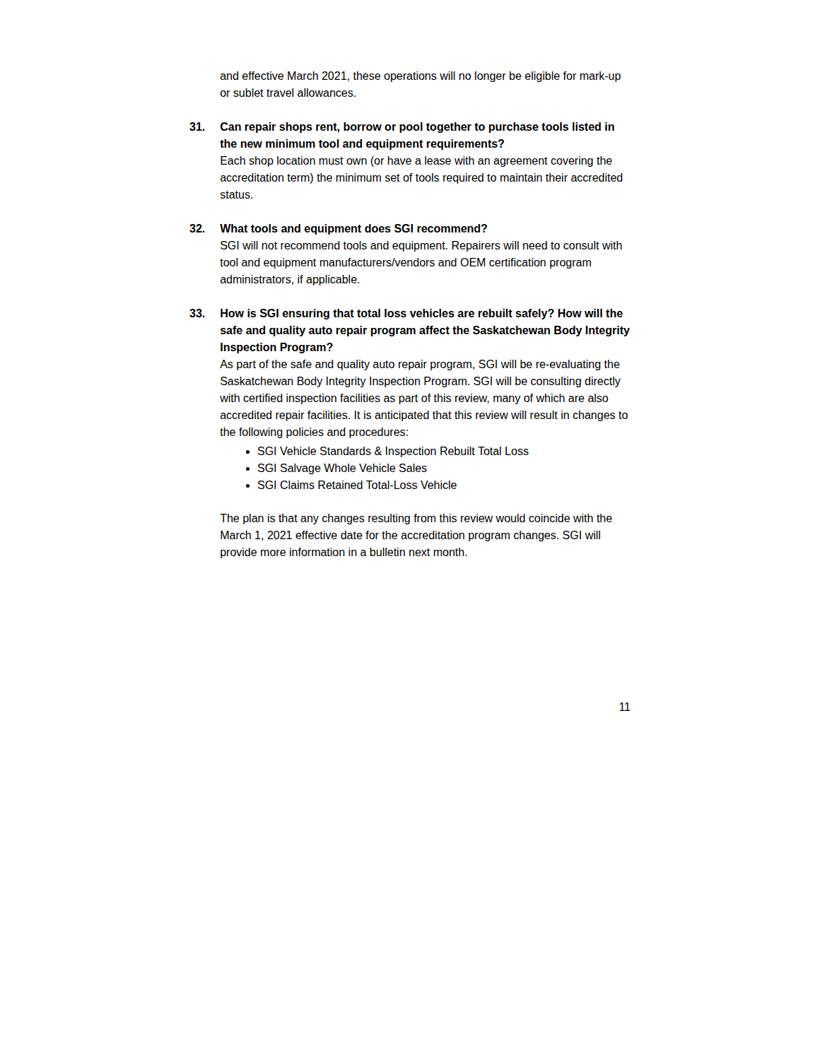and effective March 2021, these operations will no longer be eligible for mark-up or sublet travel allowances.
Can repair shops rent, borrow or pool together to purchase tools listed in the new minimum tool and equipment requirements?
Each shop location must own (or have a lease with an agreement covering the accreditation term) the minimum set of tools required to maintain their accredited status.
What tools and equipment does SGI recommend?
SGI will not recommend tools and equipment. Repairers will need to consult with tool and equipment manufacturers/vendors and OEM certification program administrators, if applicable.
How is SGI ensuring that total loss vehicles are rebuilt safely? How will the safe and quality auto repair program affect the Saskatchewan Body Integrity Inspection Program?
As part of the safe and quality auto repair program, SGI will be re-evaluating the Saskatchewan Body Integrity Inspection Program. SGI will be consulting directly with certified inspection facilities as part of this review, many of which are also accredited repair facilities. It is anticipated that this review will result in changes to the following policies and procedures:
SGI Vehicle Standards & Inspection Rebuilt Total Loss
SGI Salvage Whole Vehicle Sales
SGI Claims Retained Total-Loss Vehicle
The plan is that any changes resulting from this review would coincide with the March 1, 2021 effective date for the accreditation program changes. SGI will provide more information in a bulletin next month.
11